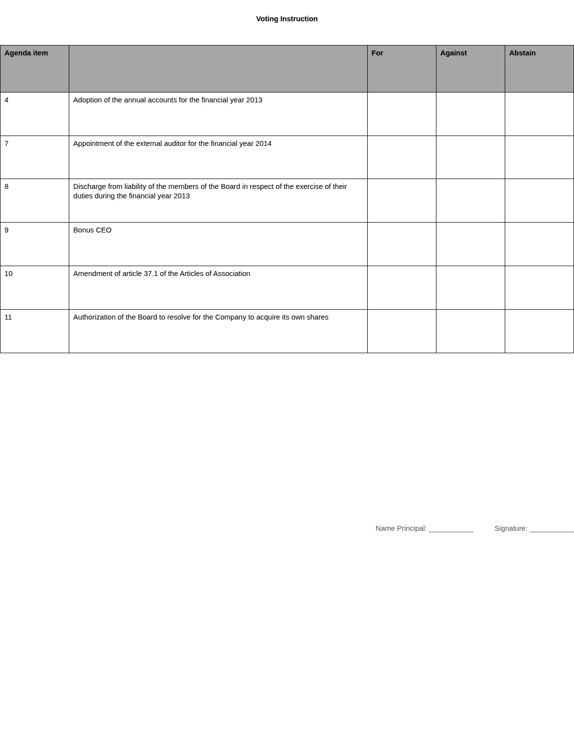Voting Instruction
| Agenda item | | For | Against | Abstain |
| --- | --- | --- | --- | --- |
| 4 | Adoption of the annual accounts for the financial year 2013 | | | |
| 7 | Appointment of the external auditor for the financial year 2014 | | | |
| 8 | Discharge from liability of the members of the Board in respect of the exercise of their duties during the financial year 2013 | | | |
| 9 | Bonus CEO | | | |
| 10 | Amendment of article 37.1 of the Articles of Association | | | |
| 11 | Authorization of the Board to resolve for the Company to acquire its own shares | | | |
Name Principal: ___________ Signature: ___________